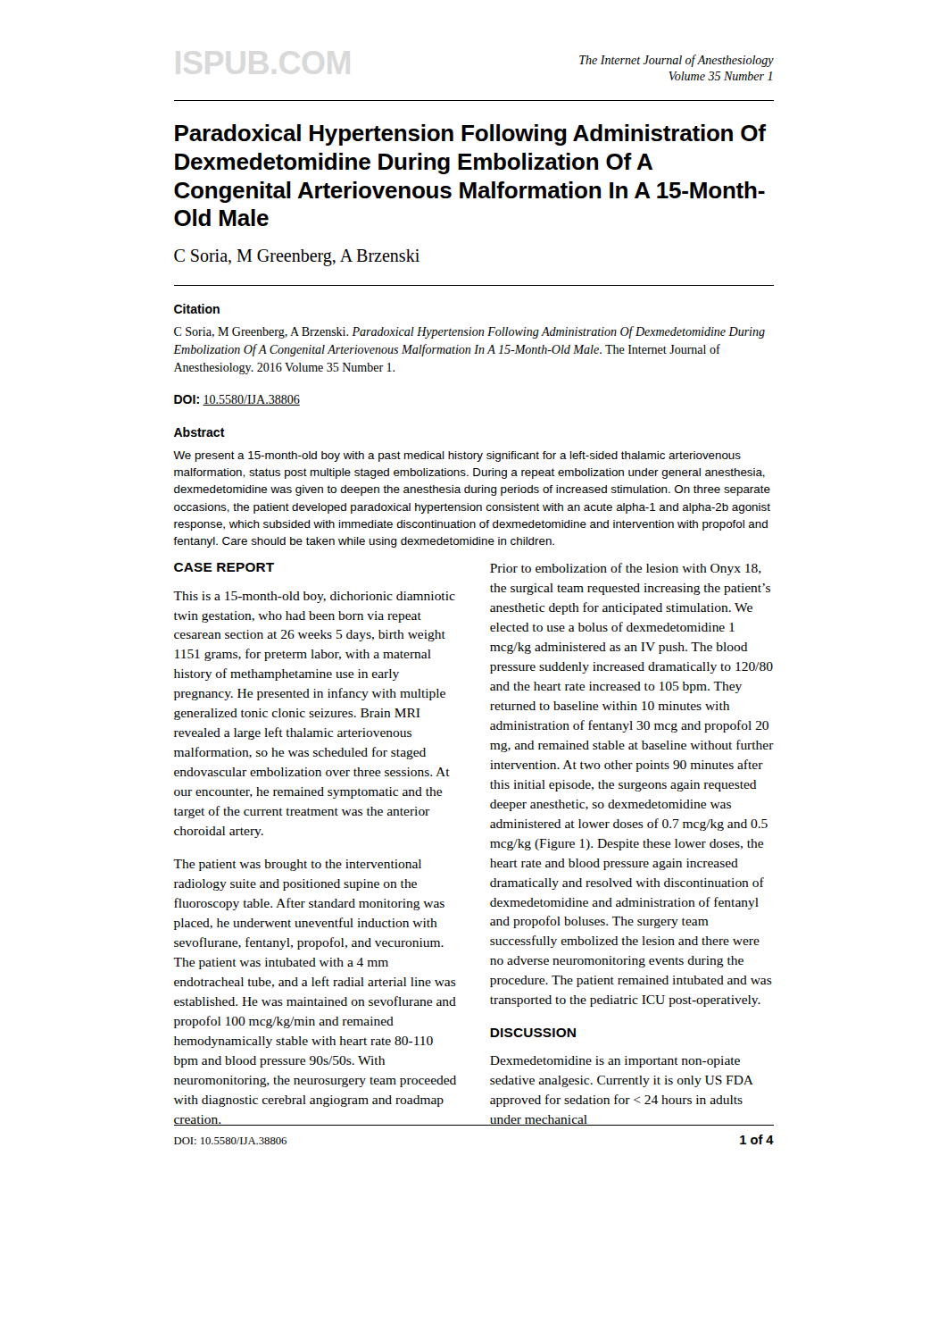ISPUB.COM
The Internet Journal of Anesthesiology
Volume 35 Number 1
Paradoxical Hypertension Following Administration Of Dexmedetomidine During Embolization Of A Congenital Arteriovenous Malformation In A 15-Month-Old Male
C Soria, M Greenberg, A Brzenski
Citation
C Soria, M Greenberg, A Brzenski. Paradoxical Hypertension Following Administration Of Dexmedetomidine During Embolization Of A Congenital Arteriovenous Malformation In A 15-Month-Old Male. The Internet Journal of Anesthesiology. 2016 Volume 35 Number 1.
DOI: 10.5580/IJA.38806
Abstract
We present a 15-month-old boy with a past medical history significant for a left-sided thalamic arteriovenous malformation, status post multiple staged embolizations. During a repeat embolization under general anesthesia, dexmedetomidine was given to deepen the anesthesia during periods of increased stimulation. On three separate occasions, the patient developed paradoxical hypertension consistent with an acute alpha-1 and alpha-2b agonist response, which subsided with immediate discontinuation of dexmedetomidine and intervention with propofol and fentanyl. Care should be taken while using dexmedetomidine in children.
CASE REPORT
This is a 15-month-old boy, dichorionic diamniotic twin gestation, who had been born via repeat cesarean section at 26 weeks 5 days, birth weight 1151 grams, for preterm labor, with a maternal history of methamphetamine use in early pregnancy. He presented in infancy with multiple generalized tonic clonic seizures. Brain MRI revealed a large left thalamic arteriovenous malformation, so he was scheduled for staged endovascular embolization over three sessions. At our encounter, he remained symptomatic and the target of the current treatment was the anterior choroidal artery.
The patient was brought to the interventional radiology suite and positioned supine on the fluoroscopy table. After standard monitoring was placed, he underwent uneventful induction with sevoflurane, fentanyl, propofol, and vecuronium. The patient was intubated with a 4 mm endotracheal tube, and a left radial arterial line was established. He was maintained on sevoflurane and propofol 100 mcg/kg/min and remained hemodynamically stable with heart rate 80-110 bpm and blood pressure 90s/50s. With neuromonitoring, the neurosurgery team proceeded with diagnostic cerebral angiogram and roadmap creation.
Prior to embolization of the lesion with Onyx 18, the surgical team requested increasing the patient’s anesthetic depth for anticipated stimulation. We elected to use a bolus of dexmedetomidine 1 mcg/kg administered as an IV push. The blood pressure suddenly increased dramatically to 120/80 and the heart rate increased to 105 bpm. They returned to baseline within 10 minutes with administration of fentanyl 30 mcg and propofol 20 mg, and remained stable at baseline without further intervention. At two other points 90 minutes after this initial episode, the surgeons again requested deeper anesthetic, so dexmedetomidine was administered at lower doses of 0.7 mcg/kg and 0.5 mcg/kg (Figure 1). Despite these lower doses, the heart rate and blood pressure again increased dramatically and resolved with discontinuation of dexmedetomidine and administration of fentanyl and propofol boluses. The surgery team successfully embolized the lesion and there were no adverse neuromonitoring events during the procedure. The patient remained intubated and was transported to the pediatric ICU post-operatively.
DISCUSSION
Dexmedetomidine is an important non-opiate sedative analgesic. Currently it is only US FDA approved for sedation for < 24 hours in adults under mechanical
DOI: 10.5580/IJA.38806 1 of 4